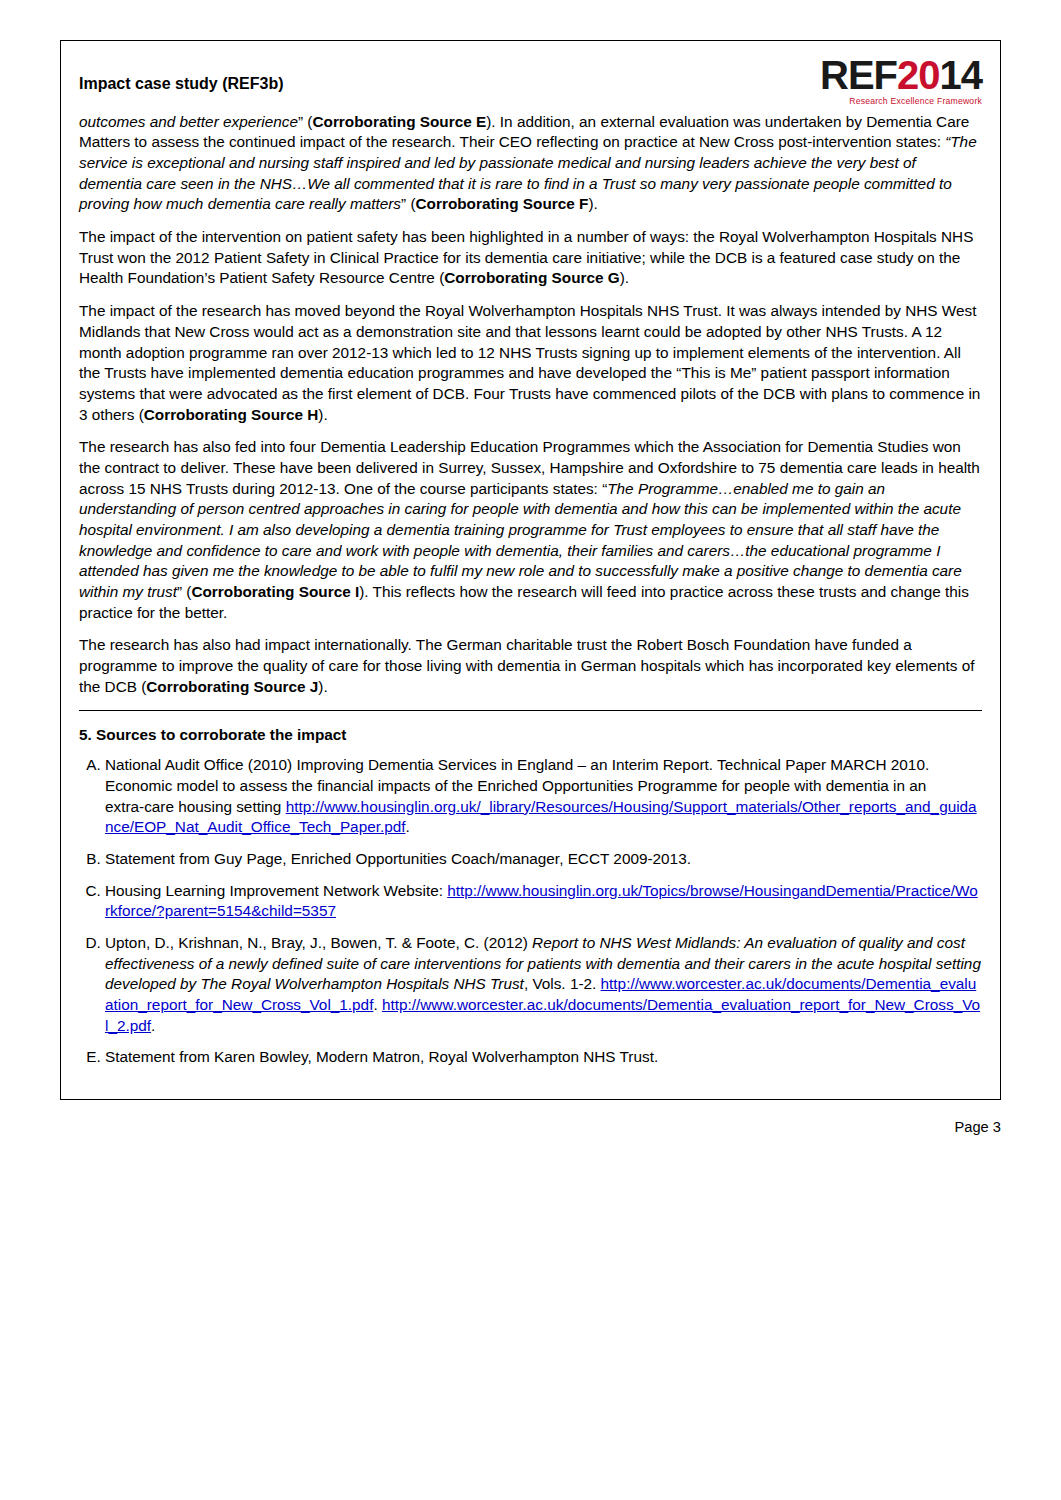Impact case study (REF3b)
REF2014
Research Excellence Framework
outcomes and better experience” (Corroborating Source E). In addition, an external evaluation was undertaken by Dementia Care Matters to assess the continued impact of the research. Their CEO reflecting on practice at New Cross post-intervention states: “The service is exceptional and nursing staff inspired and led by passionate medical and nursing leaders achieve the very best of dementia care seen in the NHS…We all commented that it is rare to find in a Trust so many very passionate people committed to proving how much dementia care really matters” (Corroborating Source F).
The impact of the intervention on patient safety has been highlighted in a number of ways: the Royal Wolverhampton Hospitals NHS Trust won the 2012 Patient Safety in Clinical Practice for its dementia care initiative; while the DCB is a featured case study on the Health Foundation’s Patient Safety Resource Centre (Corroborating Source G).
The impact of the research has moved beyond the Royal Wolverhampton Hospitals NHS Trust. It was always intended by NHS West Midlands that New Cross would act as a demonstration site and that lessons learnt could be adopted by other NHS Trusts. A 12 month adoption programme ran over 2012-13 which led to 12 NHS Trusts signing up to implement elements of the intervention. All the Trusts have implemented dementia education programmes and have developed the “This is Me” patient passport information systems that were advocated as the first element of DCB. Four Trusts have commenced pilots of the DCB with plans to commence in 3 others (Corroborating Source H).
The research has also fed into four Dementia Leadership Education Programmes which the Association for Dementia Studies won the contract to deliver. These have been delivered in Surrey, Sussex, Hampshire and Oxfordshire to 75 dementia care leads in health across 15 NHS Trusts during 2012-13. One of the course participants states: “The Programme…enabled me to gain an understanding of person centred approaches in caring for people with dementia and how this can be implemented within the acute hospital environment. I am also developing a dementia training programme for Trust employees to ensure that all staff have the knowledge and confidence to care and work with people with dementia, their families and carers…the educational programme I attended has given me the knowledge to be able to fulfil my new role and to successfully make a positive change to dementia care within my trust” (Corroborating Source I). This reflects how the research will feed into practice across these trusts and change this practice for the better.
The research has also had impact internationally. The German charitable trust the Robert Bosch Foundation have funded a programme to improve the quality of care for those living with dementia in German hospitals which has incorporated key elements of the DCB (Corroborating Source J).
5. Sources to corroborate the impact
National Audit Office (2010) Improving Dementia Services in England – an Interim Report. Technical Paper MARCH 2010. Economic model to assess the financial impacts of the Enriched Opportunities Programme for people with dementia in an extra‑care housing setting http://www.housinglin.org.uk/_library/Resources/Housing/Support_materials/Other_reports_and_guidance/EOP_Nat_Audit_Office_Tech_Paper.pdf.
Statement from Guy Page, Enriched Opportunities Coach/manager, ECCT 2009-2013.
Housing Learning Improvement Network Website: http://www.housinglin.org.uk/Topics/browse/HousingandDementia/Practice/Workforce/?parent=5154&child=5357
Upton, D., Krishnan, N., Bray, J., Bowen, T. & Foote, C. (2012) Report to NHS West Midlands: An evaluation of quality and cost effectiveness of a newly defined suite of care interventions for patients with dementia and their carers in the acute hospital setting developed by The Royal Wolverhampton Hospitals NHS Trust, Vols. 1-2. http://www.worcester.ac.uk/documents/Dementia_evaluation_report_for_New_Cross_Vol_1.pdf. http://www.worcester.ac.uk/documents/Dementia_evaluation_report_for_New_Cross_Vol_2.pdf.
Statement from Karen Bowley, Modern Matron, Royal Wolverhampton NHS Trust.
Page 3